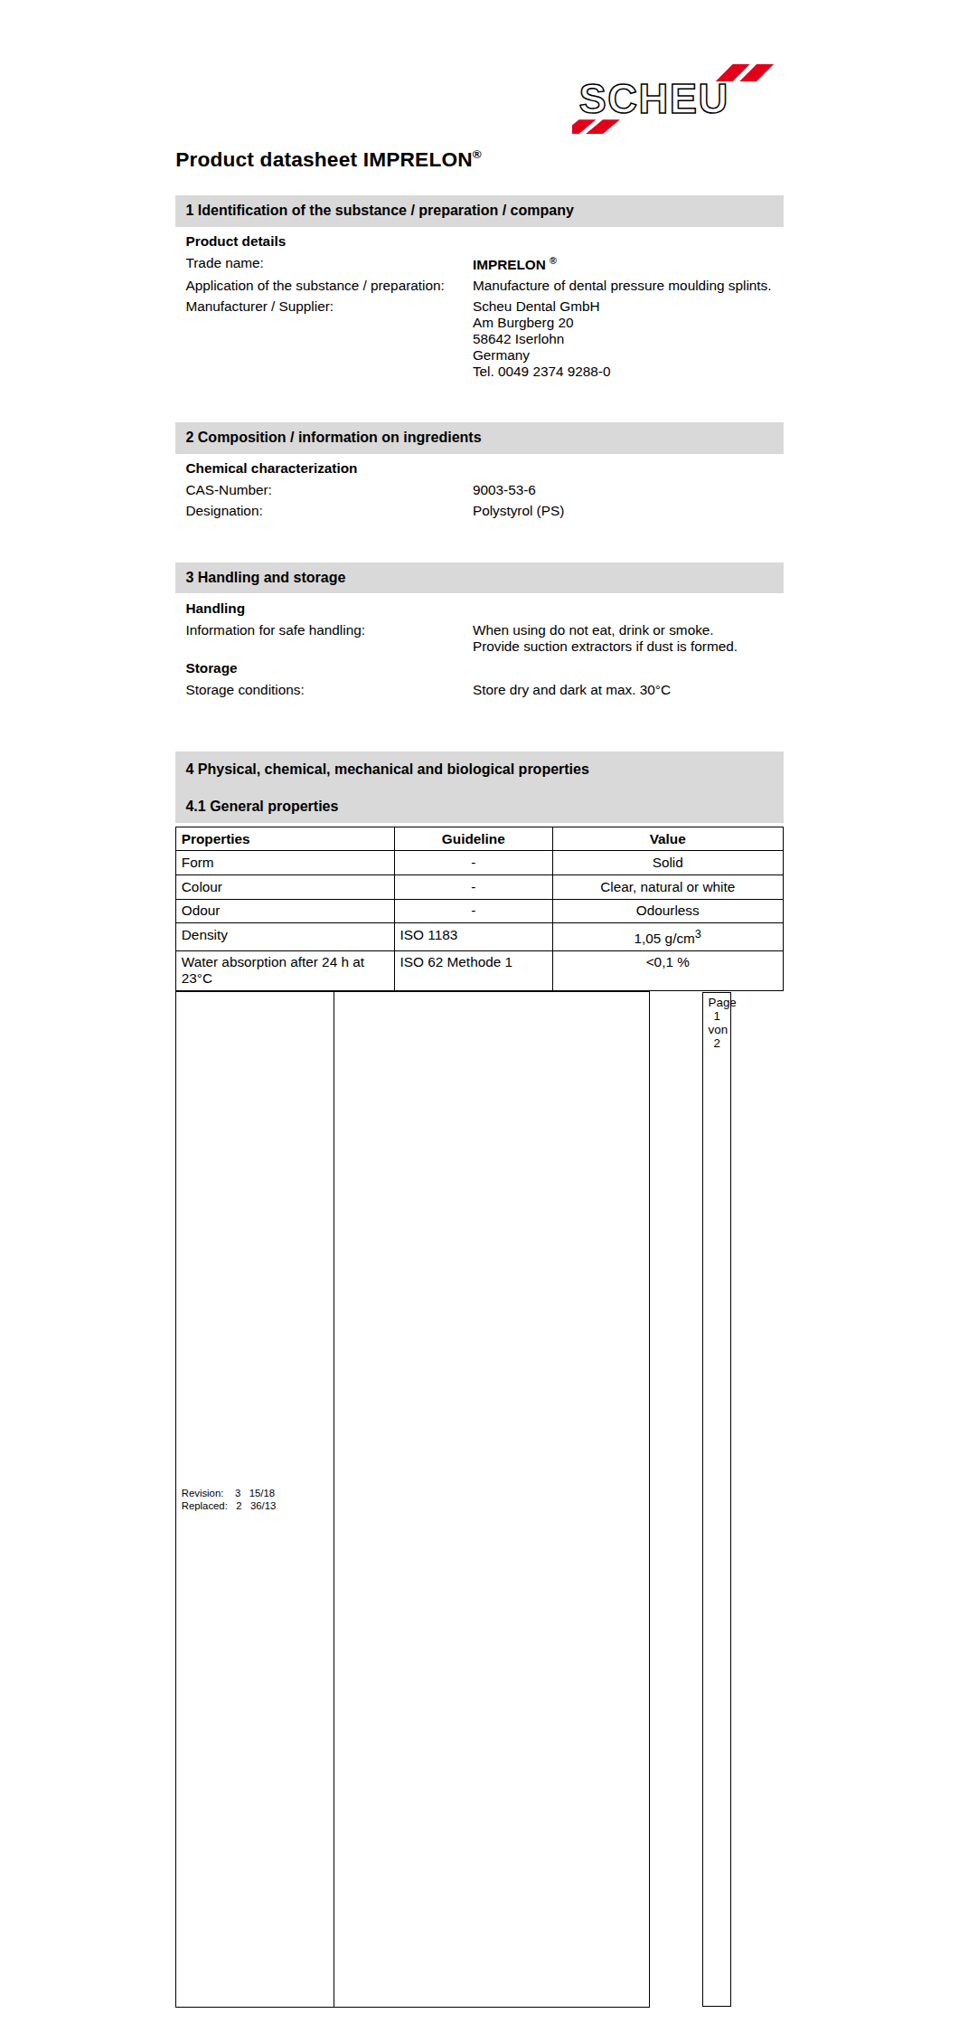SCHEU
Product datasheet IMPRELON®
1 Identification of the substance / preparation / company
Product details
| Trade name: | IMPRELON ® |
| Application of the substance / preparation: | Manufacture of dental pressure moulding splints. |
| Manufacturer / Supplier: | Scheu Dental GmbH Am Burgberg 20 58642 Iserlohn Germany Tel. 0049 2374 9288-0 |
2 Composition / information on ingredients
Chemical characterization
| CAS-Number: | 9003-53-6 |
| Designation: | Polystyrol (PS) |
3 Handling and storage
Handling
| Information for safe handling: | When using do not eat, drink or smoke. Provide suction extractors if dust is formed. |
Storage
| Storage conditions: | Store dry and dark at max. 30°C |
4 Physical, chemical, mechanical and biological properties
4.1 General properties
| Properties | Guideline | Value |
| --- | --- | --- |
| Form | - | Solid |
| Colour | - | Clear, natural or white |
| Odour | - | Odourless |
| Density | ISO 1183 | 1,05 g/cm 3 |
| Water absorption after 24 h at 23°C | ISO 62 Methode 1 | <0,1 % |
| Revision: 3 15/18 Replaced: 2 36/13 | | Page 1 von 2 |